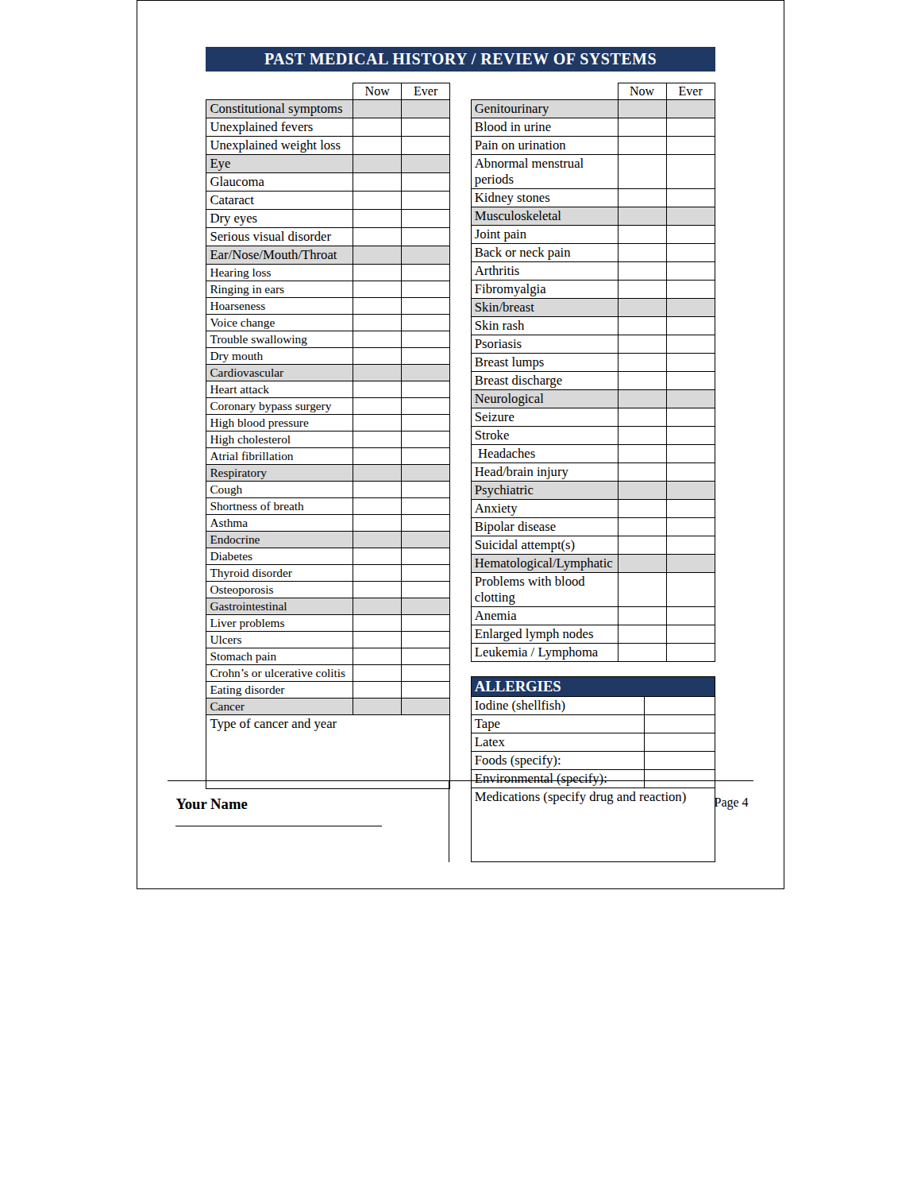PAST MEDICAL HISTORY / REVIEW OF SYSTEMS
| / / Now / Ever / / Constitutional symptoms / / / / Unexplained fevers / / / / Unexplained weight loss / / / / Eye / / / / Glaucoma / / / / Cataract / / / / Dry eyes / / / / Serious visual disorder / / / / Ear/Nose/Mouth/Throat / / / / Hearing loss / / / / Ringing in ears / / / / Hoarseness / / / / Voice change / / / / Trouble swallowing / / / / Dry mouth / / / / Cardiovascular / / / / Heart attack / / / / Coronary bypass surgery / / / / High blood pressure / / / / High cholesterol / / / / Atrial fibrillation / / / / Respiratory / / / / Cough / / / / Shortness of breath / / / / Asthma / / / / Endocrine / / / / Diabetes / / / / Thyroid disorder / / / / Osteoporosis / / / / Gastrointestinal / / / / Liver problems / / / / Ulcers / / / / Stomach pain / / / / Crohn’s or ulcerative colitis / / / / Eating disorder / / / / Cancer / / / / Type of cancer and year / | | / / Now / Ever / / Genitourinary / / / / Blood in urine / / / / Pain on urination / / / / Abnormal menstrual periods / / / / Kidney stones / / / / Musculoskeletal / / / / Joint pain / / / / Back or neck pain / / / / Arthritis / / / / Fibromyalgia / / / / Skin/breast / / / / Skin rash / / / / Psoriasis / / / / Breast lumps / / / / Breast discharge / / / / Neurological / / / / Seizure / / / / Stroke / / / / Headaches / / / / Head/brain injury / / / / Psychiatric / / / / Anxiety / / / / Bipolar disease / / / / Suicidal attempt(s) / / / / Hematological/Lymphatic / / / / Problems with blood clotting / / / / Anemia / / / / Enlarged lymph nodes / / / / Leukemia / Lymphoma / / / / ALLERGIES / / Iodine (shellfish) / / / Tape / / / Latex / / / Foods (specify): / / / Environmental (specify): / / / Medications (specify drug and reaction) / |
| Your Name | Page 4 |